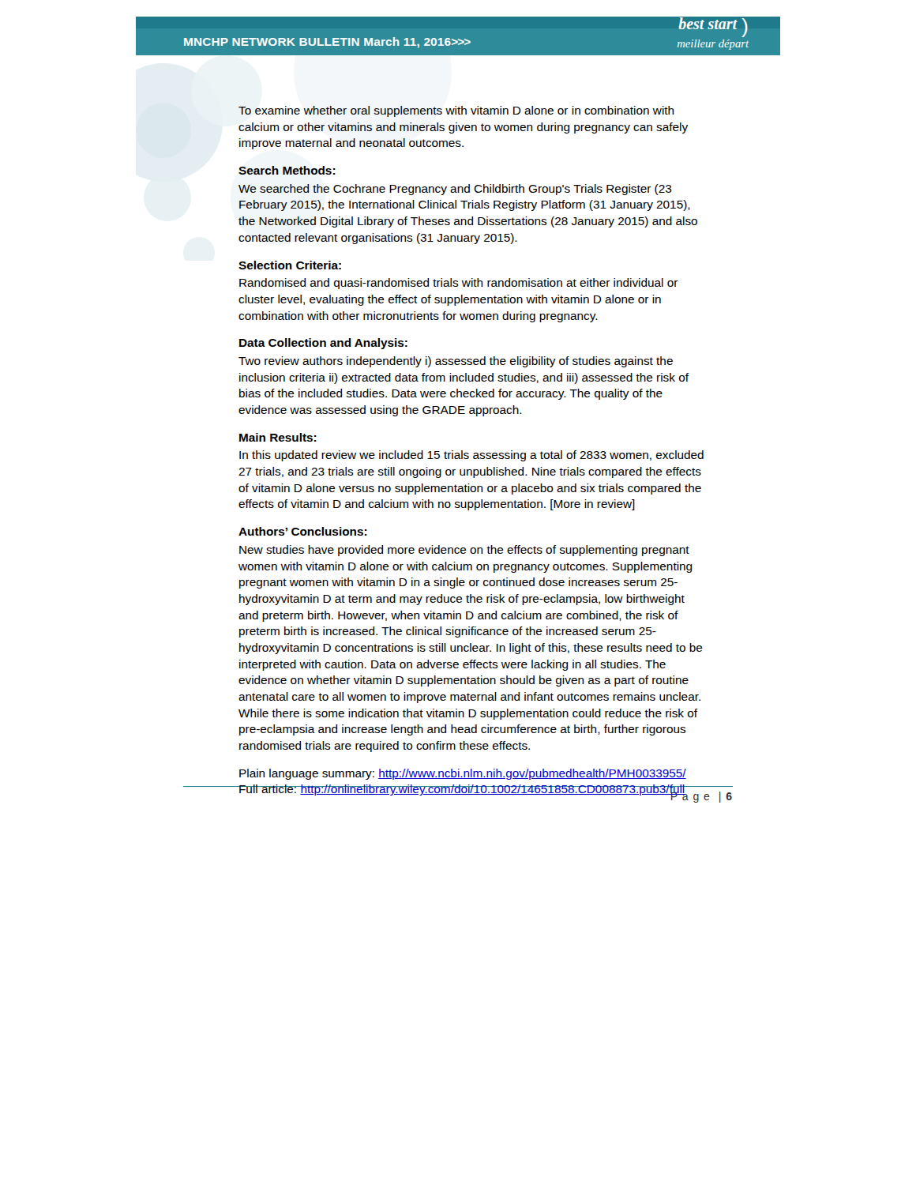MNCHP NETWORK BULLETIN March 11, 2016>>>
best start)
meilleur départ
To examine whether oral supplements with vitamin D alone or in combination with calcium or other vitamins and minerals given to women during pregnancy can safely improve maternal and neonatal outcomes.
Search Methods:
We searched the Cochrane Pregnancy and Childbirth Group's Trials Register (23 February 2015), the International Clinical Trials Registry Platform (31 January 2015), the Networked Digital Library of Theses and Dissertations (28 January 2015) and also contacted relevant organisations (31 January 2015).
Selection Criteria:
Randomised and quasi-randomised trials with randomisation at either individual or cluster level, evaluating the effect of supplementation with vitamin D alone or in combination with other micronutrients for women during pregnancy.
Data Collection and Analysis:
Two review authors independently i) assessed the eligibility of studies against the inclusion criteria ii) extracted data from included studies, and iii) assessed the risk of bias of the included studies. Data were checked for accuracy. The quality of the evidence was assessed using the GRADE approach.
Main Results:
In this updated review we included 15 trials assessing a total of 2833 women, excluded 27 trials, and 23 trials are still ongoing or unpublished. Nine trials compared the effects of vitamin D alone versus no supplementation or a placebo and six trials compared the effects of vitamin D and calcium with no supplementation. [More in review]
Authors’ Conclusions:
New studies have provided more evidence on the effects of supplementing pregnant women with vitamin D alone or with calcium on pregnancy outcomes. Supplementing pregnant women with vitamin D in a single or continued dose increases serum 25-hydroxyvitamin D at term and may reduce the risk of pre-eclampsia, low birthweight and preterm birth. However, when vitamin D and calcium are combined, the risk of preterm birth is increased. The clinical significance of the increased serum 25-hydroxyvitamin D concentrations is still unclear. In light of this, these results need to be interpreted with caution. Data on adverse effects were lacking in all studies. The evidence on whether vitamin D supplementation should be given as a part of routine antenatal care to all women to improve maternal and infant outcomes remains unclear. While there is some indication that vitamin D supplementation could reduce the risk of pre-eclampsia and increase length and head circumference at birth, further rigorous randomised trials are required to confirm these effects.
Plain language summary: http://www.ncbi.nlm.nih.gov/pubmedhealth/PMH0033955/
Full article: http://onlinelibrary.wiley.com/doi/10.1002/14651858.CD008873.pub3/full
P a g e | 6